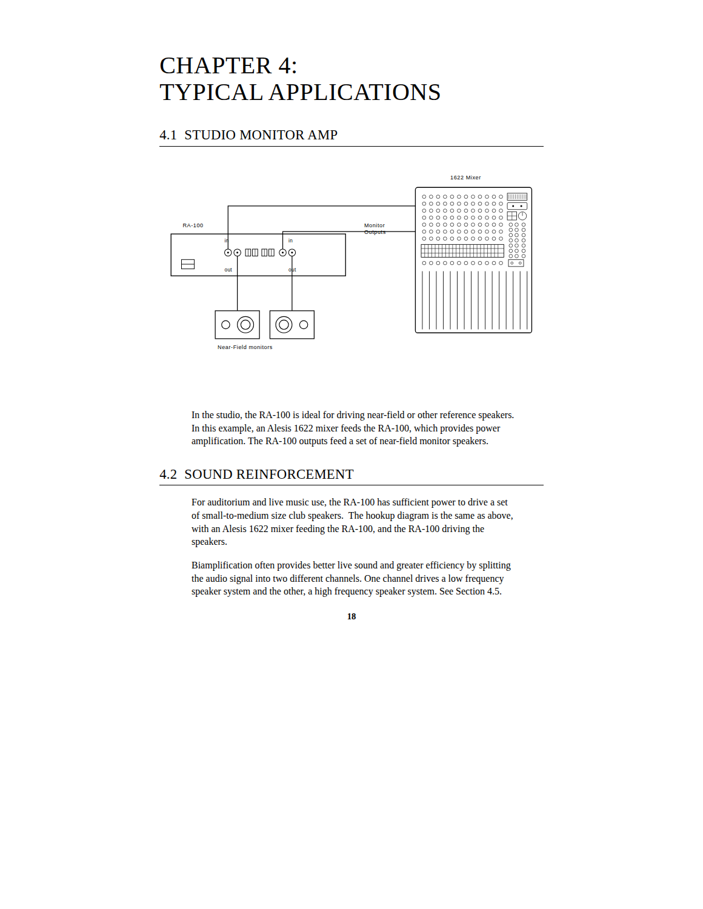CHAPTER 4:
TYPICAL APPLICATIONS
4.1 STUDIO MONITOR AMP
1622 Mixer Monitor Outputs RA-100 in out in out Near-Field monitors
In the studio, the RA-100 is ideal for driving near-field or other reference speakers. In this example, an Alesis 1622 mixer feeds the RA-100, which provides power amplification. The RA-100 outputs feed a set of near-field monitor speakers.
4.2 SOUND REINFORCEMENT
For auditorium and live music use, the RA-100 has sufficient power to drive a set of small-to-medium size club speakers. The hookup diagram is the same as above, with an Alesis 1622 mixer feeding the RA-100, and the RA-100 driving the speakers.
Biamplification often provides better live sound and greater efficiency by splitting the audio signal into two different channels. One channel drives a low frequency speaker system and the other, a high frequency speaker system. See Section 4.5.
18